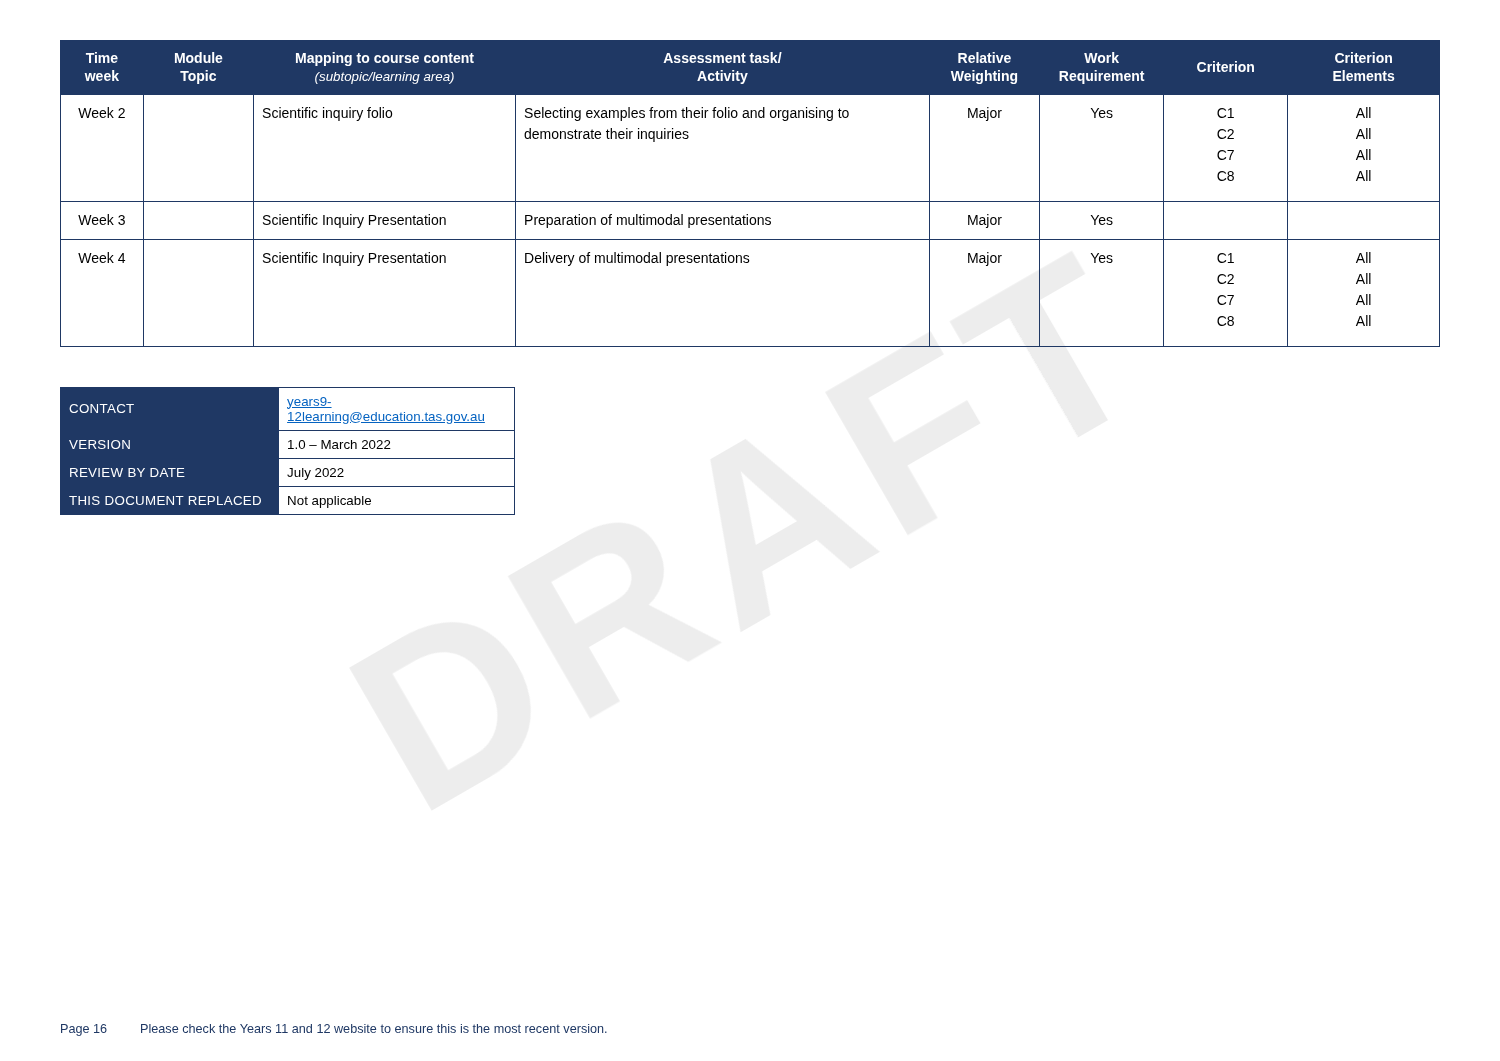DRAFT
| Time week | Module Topic | Mapping to course content (subtopic/learning area) | Assessment task/ Activity | Relative Weighting | Work Requirement | Criterion | Criterion Elements |
| --- | --- | --- | --- | --- | --- | --- | --- |
| Week 2 | | Scientific inquiry folio | Selecting examples from their folio and organising to demonstrate their inquiries | Major | Yes | C1 C2 C7 C8 | All All All All |
| Week 3 | | Scientific Inquiry Presentation | Preparation of multimodal presentations | Major | Yes | | |
| Week 4 | | Scientific Inquiry Presentation | Delivery of multimodal presentations | Major | Yes | C1 C2 C7 C8 | All All All All |
| CONTACT | years9-12learning@education.tas.gov.au |
| VERSION | 1.0 – March 2022 |
| REVIEW BY DATE | July 2022 |
| THIS DOCUMENT REPLACED | Not applicable |
Page 16 Please check the Years 11 and 12 website to ensure this is the most recent version.